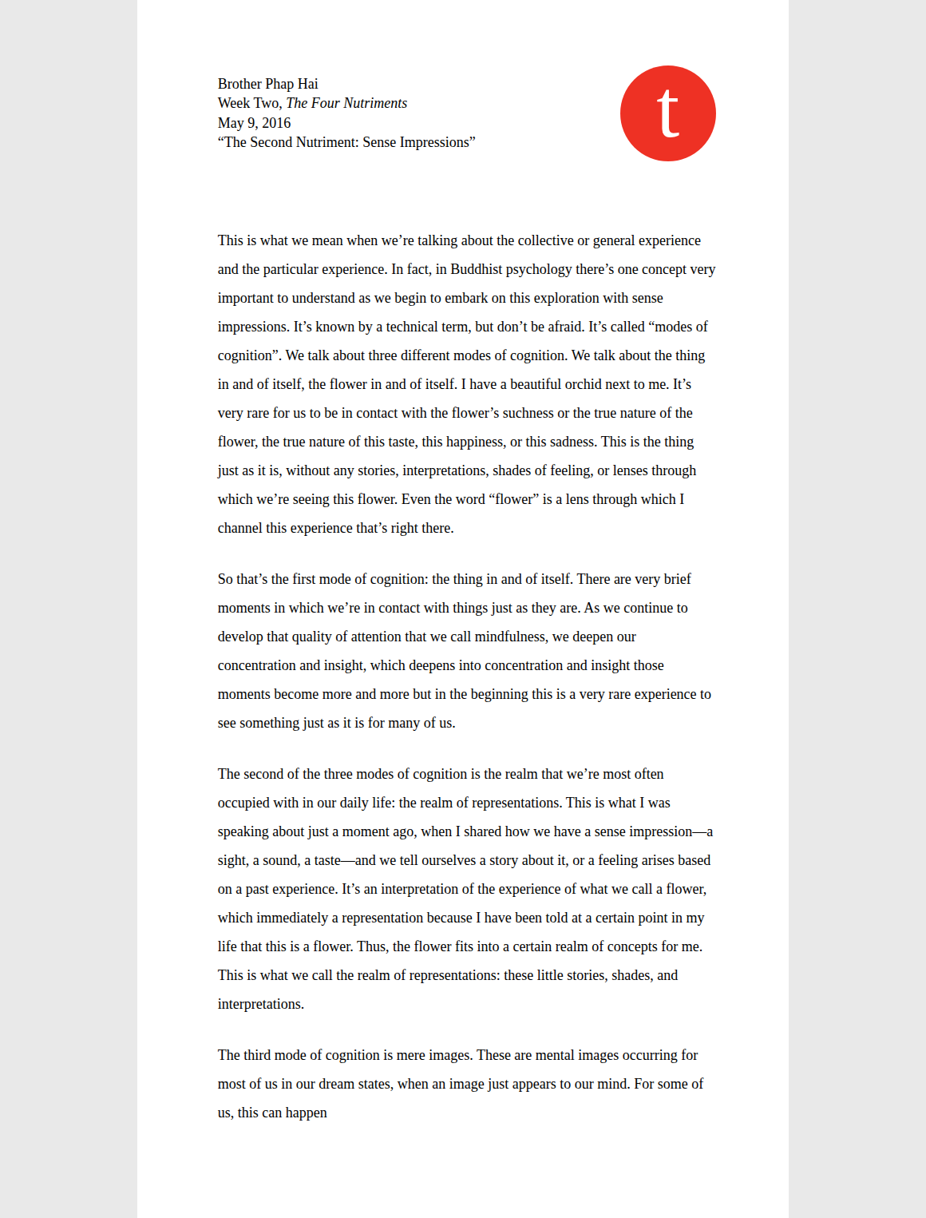Brother Phap Hai Week Two, The Four Nutriments May 9, 2016 “The Second Nutriment: Sense Impressions”
t
This is what we mean when we’re talking about the collective or general experience and the particular experience. In fact, in Buddhist psychology there’s one concept very important to understand as we begin to embark on this exploration with sense impressions. It’s known by a technical term, but don’t be afraid. It’s called “modes of cognition”. We talk about three different modes of cognition. We talk about the thing in and of itself, the flower in and of itself. I have a beautiful orchid next to me. It’s very rare for us to be in contact with the flower’s suchness or the true nature of the flower, the true nature of this taste, this happiness, or this sadness. This is the thing just as it is, without any stories, interpretations, shades of feeling, or lenses through which we’re seeing this flower. Even the word “flower” is a lens through which I channel this experience that’s right there.
So that’s the first mode of cognition: the thing in and of itself. There are very brief moments in which we’re in contact with things just as they are. As we continue to develop that quality of attention that we call mindfulness, we deepen our concentration and insight, which deepens into concentration and insight those moments become more and more but in the beginning this is a very rare experience to see something just as it is for many of us.
The second of the three modes of cognition is the realm that we’re most often occupied with in our daily life: the realm of representations. This is what I was speaking about just a moment ago, when I shared how we have a sense impression—a sight, a sound, a taste—and we tell ourselves a story about it, or a feeling arises based on a past experience. It’s an interpretation of the experience of what we call a flower, which immediately a representation because I have been told at a certain point in my life that this is a flower. Thus, the flower fits into a certain realm of concepts for me. This is what we call the realm of representations: these little stories, shades, and interpretations.
The third mode of cognition is mere images. These are mental images occurring for most of us in our dream states, when an image just appears to our mind. For some of us, this can happen